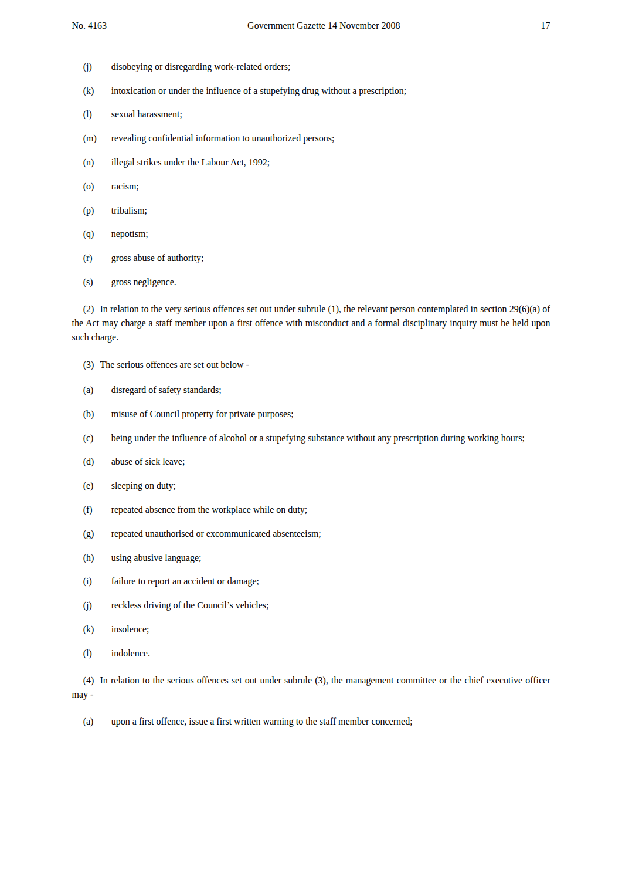No. 4163
Government Gazette 14 November 2008
17
(j) disobeying or disregarding work-related orders;
(k) intoxication or under the influence of a stupefying drug without a prescription;
(l) sexual harassment;
(m) revealing confidential information to unauthorized persons;
(n) illegal strikes under the Labour Act, 1992;
(o) racism;
(p) tribalism;
(q) nepotism;
(r) gross abuse of authority;
(s) gross negligence.
(2) In relation to the very serious offences set out under subrule (1), the relevant person contemplated in section 29(6)(a) of the Act may charge a staff member upon a first offence with misconduct and a formal disciplinary inquiry must be held upon such charge.
(3) The serious offences are set out below -
(a) disregard of safety standards;
(b) misuse of Council property for private purposes;
(c) being under the influence of alcohol or a stupefying substance without any prescription during working hours;
(d) abuse of sick leave;
(e) sleeping on duty;
(f) repeated absence from the workplace while on duty;
(g) repeated unauthorised or excommunicated absenteeism;
(h) using abusive language;
(i) failure to report an accident or damage;
(j) reckless driving of the Council’s vehicles;
(k) insolence;
(l) indolence.
(4) In relation to the serious offences set out under subrule (3), the management committee or the chief executive officer may -
(a) upon a first offence, issue a first written warning to the staff member concerned;